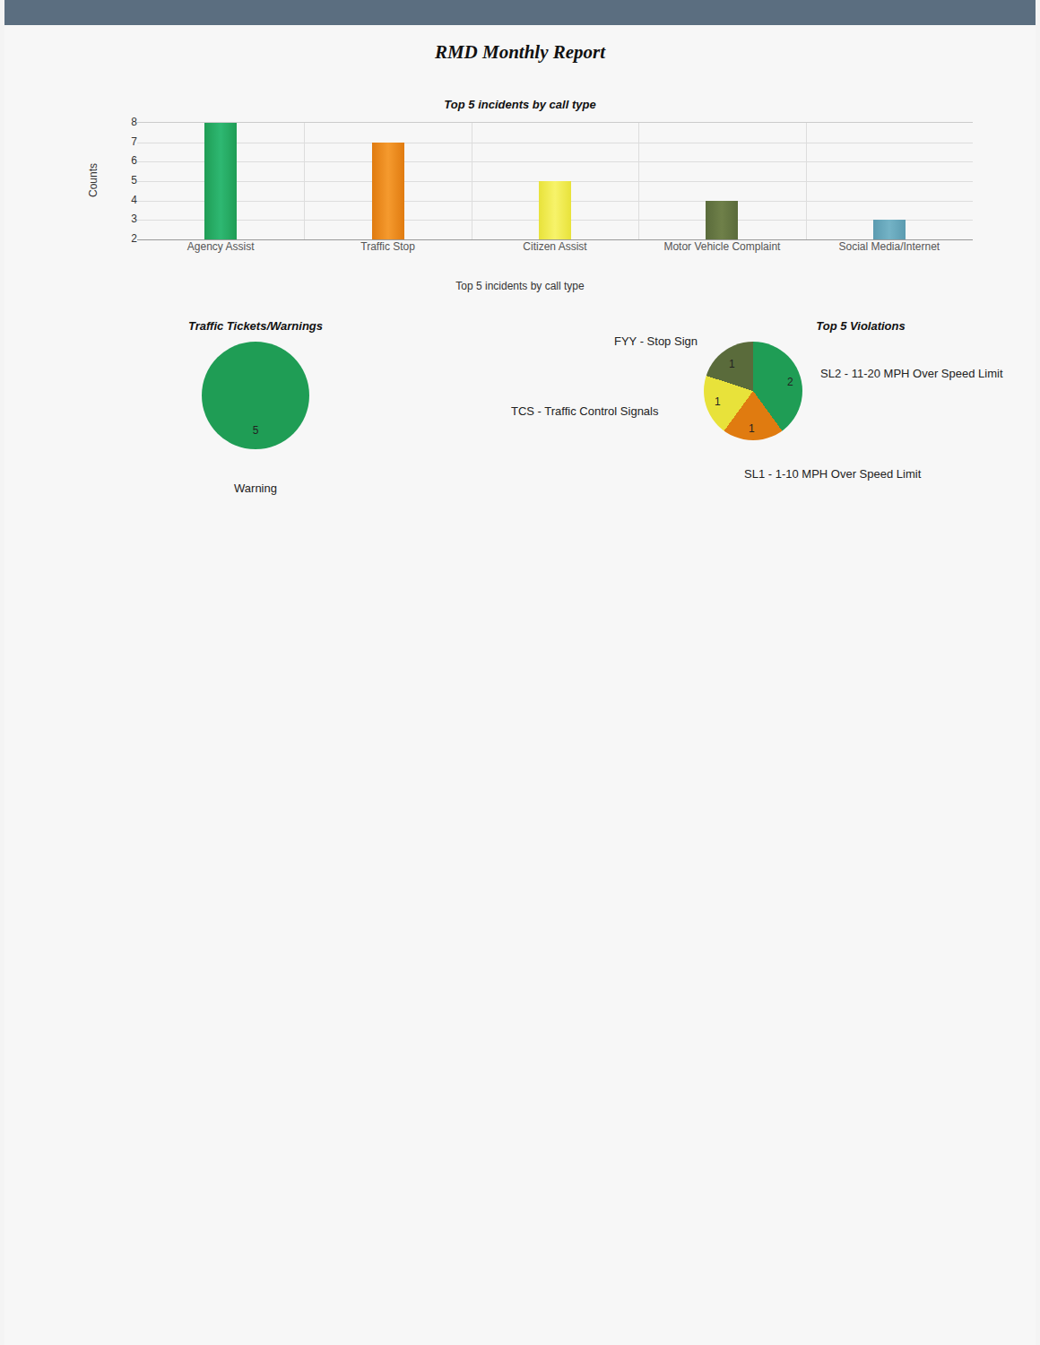RMD Monthly Report
Top 5 incidents by call type
Counts
8 7 6 5 4 3 2
Agency Assist
Traffic Stop
Citizen Assist
Motor Vehicle Complaint
Social Media/Internet
Top 5 incidents by call type
Traffic Tickets/Warnings
5
Warning
Top 5 Violations
2
1
1
1
SL2 - 11-20 MPH Over Speed Limit
SL1 - 1-10 MPH Over Speed Limit
TCS - Traffic Control Signals
FYY - Stop Sign